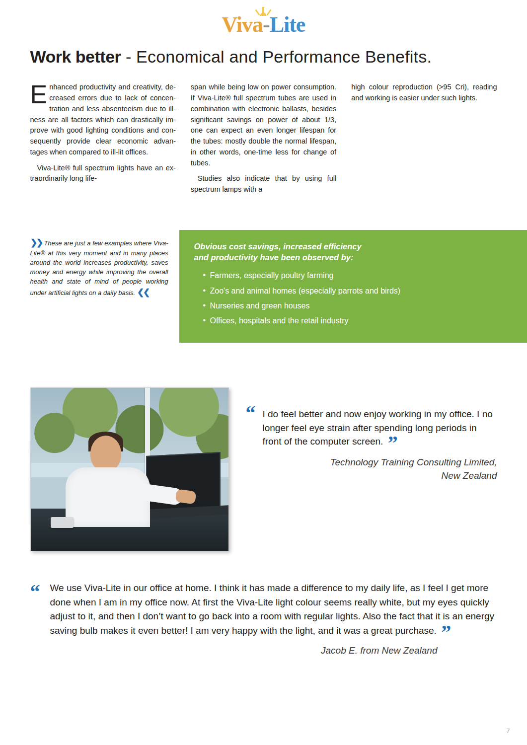Viva-Lite
Work better - Economical and Performance Benefits.
Enhanced productivity and creativity, decreased errors due to lack of concentration and less absenteeism due to illness are all factors which can drastically improve with good lighting conditions and consequently provide clear economic advantages when compared to ill-lit offices.
Viva-Lite® full spectrum lights have an extraordinarily long life-
span while being low on power consumption. If Viva-Lite® full spectrum tubes are used in combination with electronic ballasts, besides significant savings on power of about 1/3, one can expect an even longer lifespan for the tubes: mostly double the normal lifespan, in other words, one-time less for change of tubes.
Studies also indicate that by using full spectrum lamps with a
high colour reproduction (>95 Cri), reading and working is easier under such lights.
❯❯ These are just a few examples where Viva-Lite® at this very moment and in many places around the world increases productivity, saves money and energy while improving the overall health and state of mind of people working under artificial lights on a daily basis. ❮❮
Obvious cost savings, increased efficiency
and productivity have been observed by:
Farmers, especially poultry farming
Zoo's and animal homes (especially parrots and birds)
Nurseries and green houses
Offices, hospitals and the retail industry
“
I do feel better and now enjoy working in my office. I no longer feel eye strain after spending long periods in front of the computer screen. ”
Technology Training Consulting Limited,
New Zealand
“
We use Viva-Lite in our office at home. I think it has made a difference to my daily life, as I feel I get more done when I am in my office now. At first the Viva-Lite light colour seems really white, but my eyes quickly adjust to it, and then I don’t want to go back into a room with regular lights. Also the fact that it is an energy saving bulb makes it even better! I am very happy with the light, and it was a great purchase. ”
Jacob E. from New Zealand
7